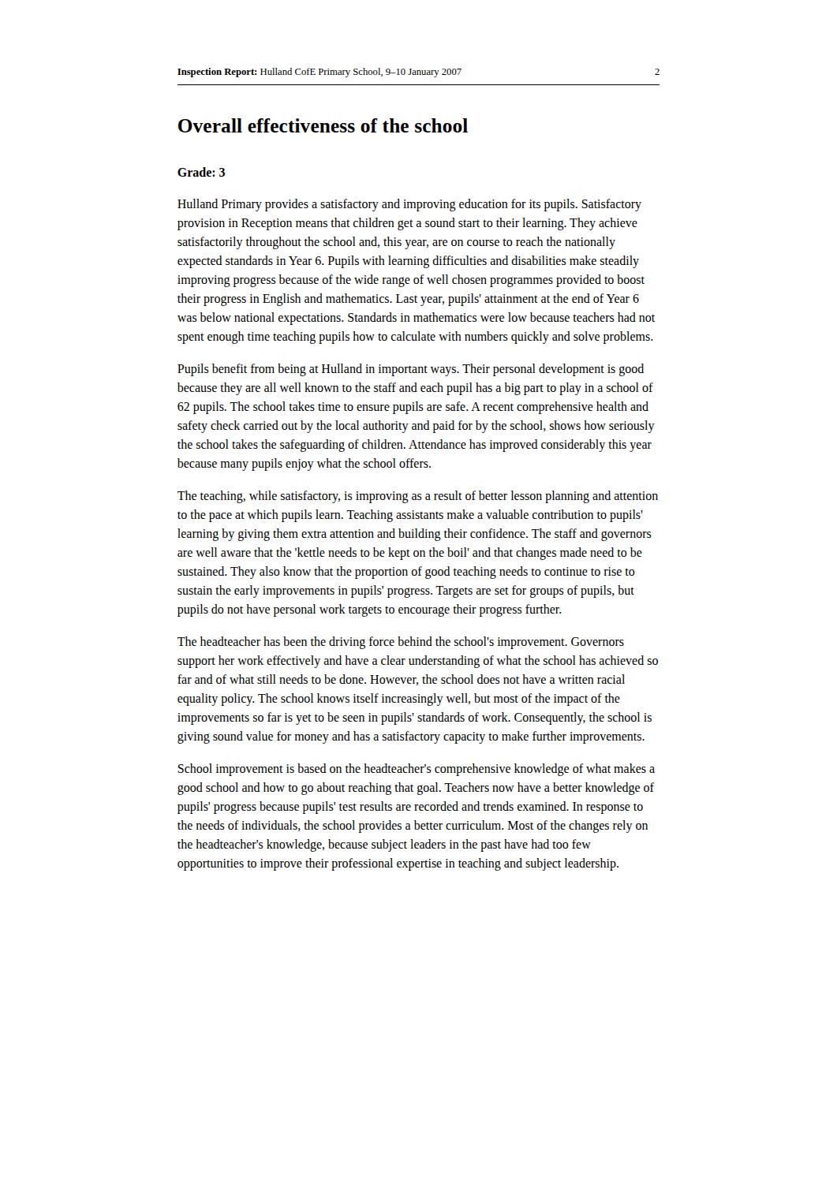Inspection Report: Hulland CofE Primary School, 9–10 January 2007
2
Overall effectiveness of the school
Grade: 3
Hulland Primary provides a satisfactory and improving education for its pupils. Satisfactory provision in Reception means that children get a sound start to their learning. They achieve satisfactorily throughout the school and, this year, are on course to reach the nationally expected standards in Year 6. Pupils with learning difficulties and disabilities make steadily improving progress because of the wide range of well chosen programmes provided to boost their progress in English and mathematics. Last year, pupils' attainment at the end of Year 6 was below national expectations. Standards in mathematics were low because teachers had not spent enough time teaching pupils how to calculate with numbers quickly and solve problems.
Pupils benefit from being at Hulland in important ways. Their personal development is good because they are all well known to the staff and each pupil has a big part to play in a school of 62 pupils. The school takes time to ensure pupils are safe. A recent comprehensive health and safety check carried out by the local authority and paid for by the school, shows how seriously the school takes the safeguarding of children. Attendance has improved considerably this year because many pupils enjoy what the school offers.
The teaching, while satisfactory, is improving as a result of better lesson planning and attention to the pace at which pupils learn. Teaching assistants make a valuable contribution to pupils' learning by giving them extra attention and building their confidence. The staff and governors are well aware that the 'kettle needs to be kept on the boil' and that changes made need to be sustained. They also know that the proportion of good teaching needs to continue to rise to sustain the early improvements in pupils' progress. Targets are set for groups of pupils, but pupils do not have personal work targets to encourage their progress further.
The headteacher has been the driving force behind the school's improvement. Governors support her work effectively and have a clear understanding of what the school has achieved so far and of what still needs to be done. However, the school does not have a written racial equality policy. The school knows itself increasingly well, but most of the impact of the improvements so far is yet to be seen in pupils' standards of work. Consequently, the school is giving sound value for money and has a satisfactory capacity to make further improvements.
School improvement is based on the headteacher's comprehensive knowledge of what makes a good school and how to go about reaching that goal. Teachers now have a better knowledge of pupils' progress because pupils' test results are recorded and trends examined. In response to the needs of individuals, the school provides a better curriculum. Most of the changes rely on the headteacher's knowledge, because subject leaders in the past have had too few opportunities to improve their professional expertise in teaching and subject leadership.